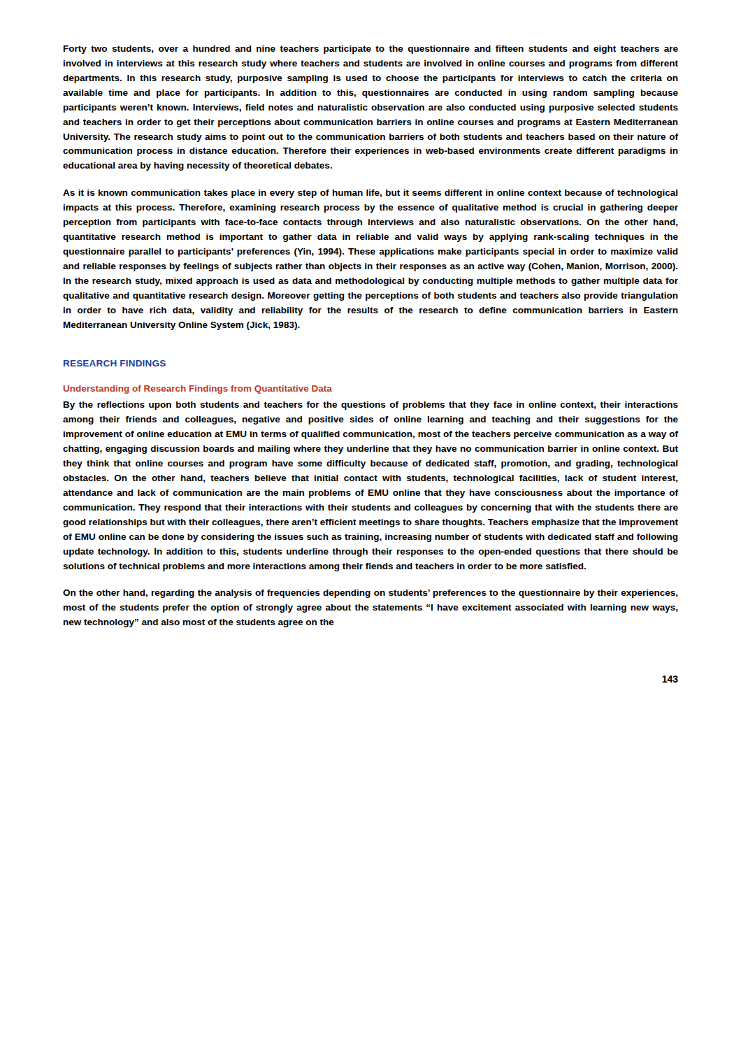Forty two students, over a hundred and nine teachers participate to the questionnaire and fifteen students and eight teachers are involved in interviews at this research study where teachers and students are involved in online courses and programs from different departments. In this research study, purposive sampling is used to choose the participants for interviews to catch the criteria on available time and place for participants. In addition to this, questionnaires are conducted in using random sampling because participants weren’t known. Interviews, field notes and naturalistic observation are also conducted using purposive selected students and teachers in order to get their perceptions about communication barriers in online courses and programs at Eastern Mediterranean University. The research study aims to point out to the communication barriers of both students and teachers based on their nature of communication process in distance education. Therefore their experiences in web-based environments create different paradigms in educational area by having necessity of theoretical debates.
As it is known communication takes place in every step of human life, but it seems different in online context because of technological impacts at this process. Therefore, examining research process by the essence of qualitative method is crucial in gathering deeper perception from participants with face-to-face contacts through interviews and also naturalistic observations. On the other hand, quantitative research method is important to gather data in reliable and valid ways by applying rank-scaling techniques in the questionnaire parallel to participants’ preferences (Yin, 1994). These applications make participants special in order to maximize valid and reliable responses by feelings of subjects rather than objects in their responses as an active way (Cohen, Manion, Morrison, 2000). In the research study, mixed approach is used as data and methodological by conducting multiple methods to gather multiple data for qualitative and quantitative research design. Moreover getting the perceptions of both students and teachers also provide triangulation in order to have rich data, validity and reliability for the results of the research to define communication barriers in Eastern Mediterranean University Online System (Jick, 1983).
Research Findings
Understanding of Research Findings from Quantitative Data
By the reflections upon both students and teachers for the questions of problems that they face in online context, their interactions among their friends and colleagues, negative and positive sides of online learning and teaching and their suggestions for the improvement of online education at EMU in terms of qualified communication, most of the teachers perceive communication as a way of chatting, engaging discussion boards and mailing where they underline that they have no communication barrier in online context. But they think that online courses and program have some difficulty because of dedicated staff, promotion, and grading, technological obstacles. On the other hand, teachers believe that initial contact with students, technological facilities, lack of student interest, attendance and lack of communication are the main problems of EMU online that they have consciousness about the importance of communication. They respond that their interactions with their students and colleagues by concerning that with the students there are good relationships but with their colleagues, there aren’t efficient meetings to share thoughts. Teachers emphasize that the improvement of EMU online can be done by considering the issues such as training, increasing number of students with dedicated staff and following update technology. In addition to this, students underline through their responses to the open-ended questions that there should be solutions of technical problems and more interactions among their fiends and teachers in order to be more satisfied.
On the other hand, regarding the analysis of frequencies depending on students’ preferences to the questionnaire by their experiences, most of the students prefer the option of strongly agree about the statements “I have excitement associated with learning new ways, new technology” and also most of the students agree on the
143